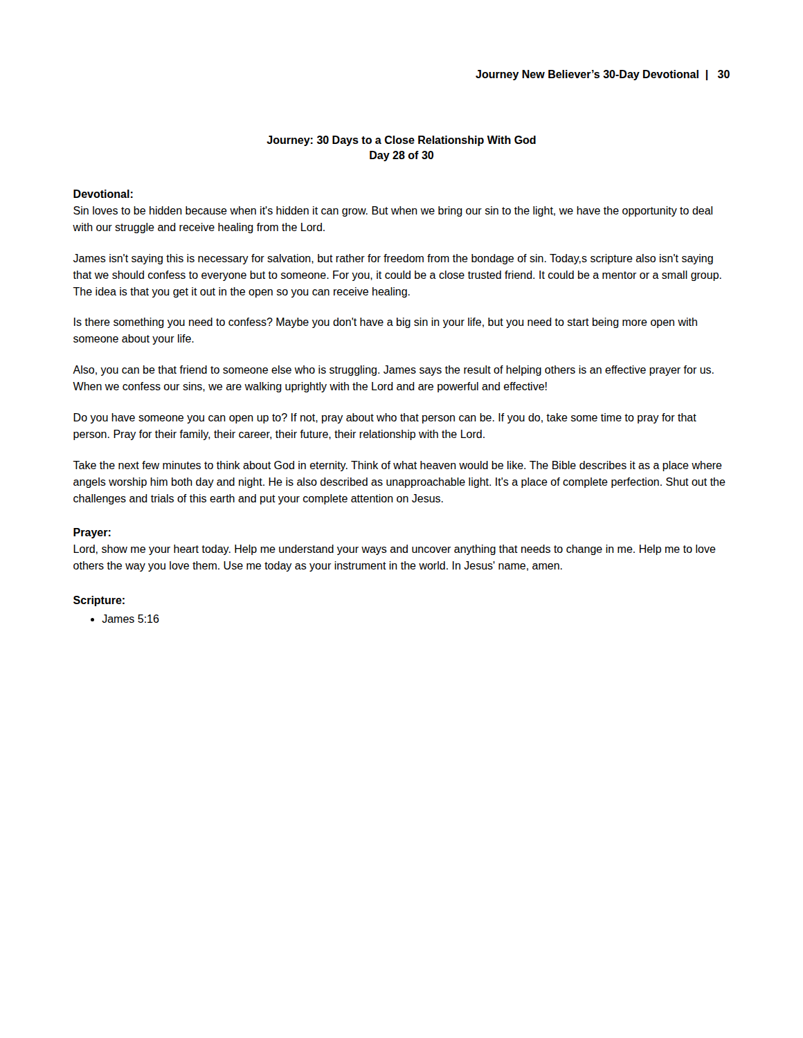Journey New Believer’s 30-Day Devotional | 30
Journey: 30 Days to a Close Relationship With God
Day 28 of 30
Devotional:
Sin loves to be hidden because when it's hidden it can grow. But when we bring our sin to the light, we have the opportunity to deal with our struggle and receive healing from the Lord.
James isn't saying this is necessary for salvation, but rather for freedom from the bondage of sin. Today,s scripture also isn't saying that we should confess to everyone but to someone. For you, it could be a close trusted friend. It could be a mentor or a small group. The idea is that you get it out in the open so you can receive healing.
Is there something you need to confess? Maybe you don't have a big sin in your life, but you need to start being more open with someone about your life.
Also, you can be that friend to someone else who is struggling. James says the result of helping others is an effective prayer for us. When we confess our sins, we are walking uprightly with the Lord and are powerful and effective!
Do you have someone you can open up to? If not, pray about who that person can be. If you do, take some time to pray for that person. Pray for their family, their career, their future, their relationship with the Lord.
Take the next few minutes to think about God in eternity. Think of what heaven would be like. The Bible describes it as a place where angels worship him both day and night. He is also described as unapproachable light. It's a place of complete perfection. Shut out the challenges and trials of this earth and put your complete attention on Jesus.
Prayer:
Lord, show me your heart today. Help me understand your ways and uncover anything that needs to change in me. Help me to love others the way you love them. Use me today as your instrument in the world. In Jesus' name, amen.
Scripture:
James 5:16